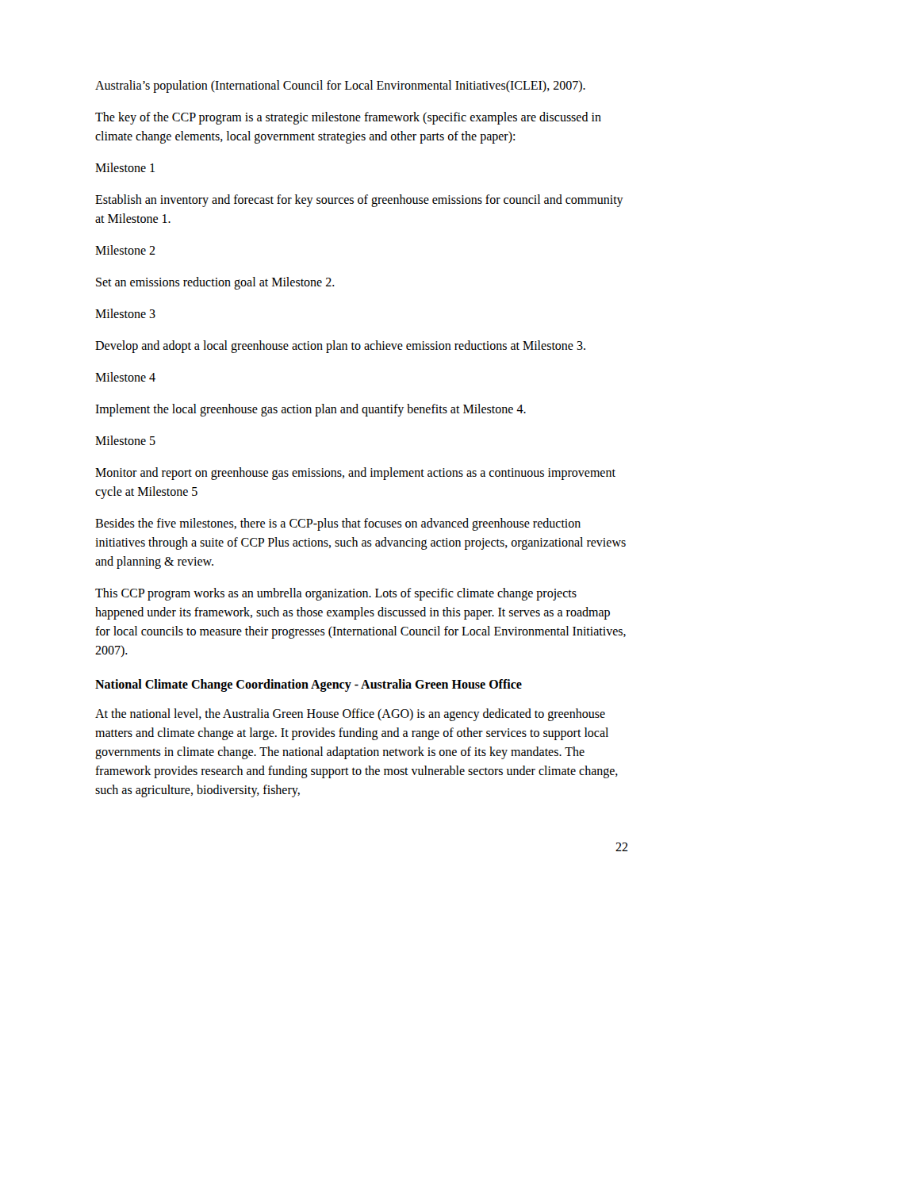Australia’s population (International Council for Local Environmental Initiatives(ICLEI), 2007).
The key of the CCP program is a strategic milestone framework (specific examples are discussed in climate change elements, local government strategies and other parts of the paper):
Milestone 1
Establish an inventory and forecast for key sources of greenhouse emissions for council and community at Milestone 1.
Milestone 2
Set an emissions reduction goal at Milestone 2.
Milestone 3
Develop and adopt a local greenhouse action plan to achieve emission reductions at Milestone 3.
Milestone 4
Implement the local greenhouse gas action plan and quantify benefits at Milestone 4.
Milestone 5
Monitor and report on greenhouse gas emissions, and implement actions as a continuous improvement cycle at Milestone 5
Besides the five milestones, there is a CCP-plus that focuses on advanced greenhouse reduction initiatives through a suite of CCP Plus actions, such as advancing action projects, organizational reviews and planning & review.
This CCP program works as an umbrella organization. Lots of specific climate change projects happened under its framework, such as those examples discussed in this paper. It serves as a roadmap for local councils to measure their progresses (International Council for Local Environmental Initiatives, 2007).
National Climate Change Coordination Agency - Australia Green House Office
At the national level, the Australia Green House Office (AGO) is an agency dedicated to greenhouse matters and climate change at large. It provides funding and a range of other services to support local governments in climate change. The national adaptation network is one of its key mandates. The framework provides research and funding support to the most vulnerable sectors under climate change, such as agriculture, biodiversity, fishery,
22